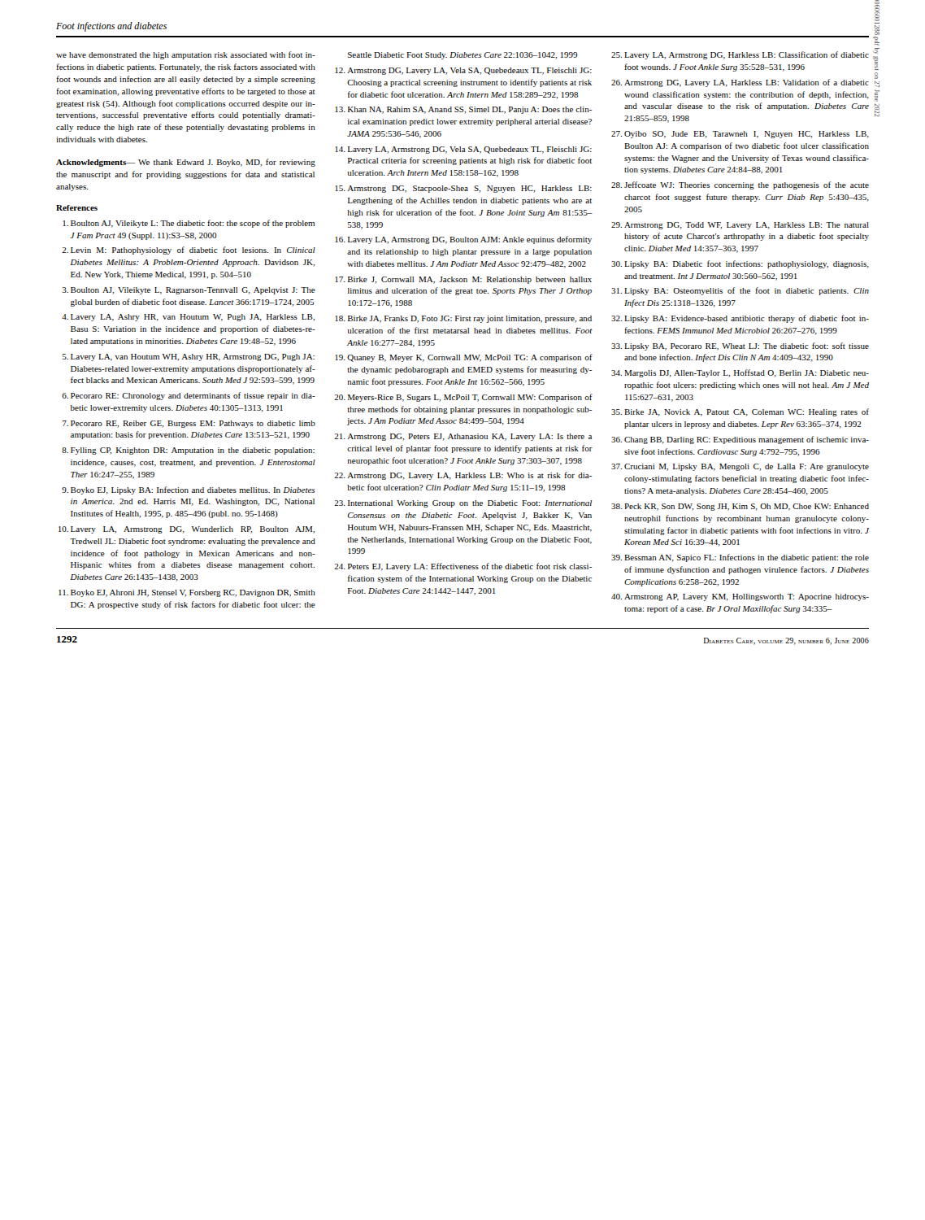Foot infections and diabetes
Downloaded from http://diabetesjournals.org/care/article-pdf/29/6/1288/593392/zdc00606001288.pdf by guest on 27 June 2022
we have demonstrated the high amputation risk associated with foot infections in diabetic patients. Fortunately, the risk factors associated with foot wounds and infection are all easily detected by a simple screening foot examination, allowing preventative efforts to be targeted to those at greatest risk (54). Although foot complications occurred despite our interventions, successful preventative efforts could potentially dramatically reduce the high rate of these potentially devastating problems in individuals with diabetes.
Acknowledgments— We thank Edward J. Boyko, MD, for reviewing the manuscript and for providing suggestions for data and statistical analyses.
References
Boulton AJ, Vileikyte L: The diabetic foot: the scope of the problem J Fam Pract 49 (Suppl. 11):S3–S8, 2000
Levin M: Pathophysiology of diabetic foot lesions. In Clinical Diabetes Mellitus: A Problem-Oriented Approach. Davidson JK, Ed. New York, Thieme Medical, 1991, p. 504–510
Boulton AJ, Vileikyte L, Ragnarson-Tennvall G, Apelqvist J: The global burden of diabetic foot disease. Lancet 366:1719–1724, 2005
Lavery LA, Ashry HR, van Houtum W, Pugh JA, Harkless LB, Basu S: Variation in the incidence and proportion of diabetes-related amputations in minorities. Diabetes Care 19:48–52, 1996
Lavery LA, van Houtum WH, Ashry HR, Armstrong DG, Pugh JA: Diabetes-related lower-extremity amputations disproportionately affect blacks and Mexican Americans. South Med J 92:593–599, 1999
Pecoraro RE: Chronology and determinants of tissue repair in diabetic lower-extremity ulcers. Diabetes 40:1305–1313, 1991
Pecoraro RE, Reiber GE, Burgess EM: Pathways to diabetic limb amputation: basis for prevention. Diabetes Care 13:513–521, 1990
Fylling CP, Knighton DR: Amputation in the diabetic population: incidence, causes, cost, treatment, and prevention. J Enterostomal Ther 16:247–255, 1989
Boyko EJ, Lipsky BA: Infection and diabetes mellitus. In Diabetes in America. 2nd ed. Harris MI, Ed. Washington, DC, National Institutes of Health, 1995, p. 485–496 (publ. no. 95-1468)
Lavery LA, Armstrong DG, Wunderlich RP, Boulton AJM, Tredwell JL: Diabetic foot syndrome: evaluating the prevalence and incidence of foot pathology in Mexican Americans and non-Hispanic whites from a diabetes disease management cohort. Diabetes Care 26:1435–1438, 2003
Boyko EJ, Ahroni JH, Stensel V, Forsberg RC, Davignon DR, Smith DG: A prospective study of risk factors for diabetic foot ulcer: the Seattle Diabetic Foot Study. Diabetes Care 22:1036–1042, 1999
Armstrong DG, Lavery LA, Vela SA, Quebedeaux TL, Fleischli JG: Choosing a practical screening instrument to identify patients at risk for diabetic foot ulceration. Arch Intern Med 158:289–292, 1998
Khan NA, Rahim SA, Anand SS, Simel DL, Panju A: Does the clinical examination predict lower extremity peripheral arterial disease? JAMA 295:536–546, 2006
Lavery LA, Armstrong DG, Vela SA, Quebedeaux TL, Fleischli JG: Practical criteria for screening patients at high risk for diabetic foot ulceration. Arch Intern Med 158:158–162, 1998
Armstrong DG, Stacpoole-Shea S, Nguyen HC, Harkless LB: Lengthening of the Achilles tendon in diabetic patients who are at high risk for ulceration of the foot. J Bone Joint Surg Am 81:535–538, 1999
Lavery LA, Armstrong DG, Boulton AJM: Ankle equinus deformity and its relationship to high plantar pressure in a large population with diabetes mellitus. J Am Podiatr Med Assoc 92:479–482, 2002
Birke J, Cornwall MA, Jackson M: Relationship between hallux limitus and ulceration of the great toe. Sports Phys Ther J Orthop 10:172–176, 1988
Birke JA, Franks D, Foto JG: First ray joint limitation, pressure, and ulceration of the first metatarsal head in diabetes mellitus. Foot Ankle 16:277–284, 1995
Quaney B, Meyer K, Cornwall MW, McPoil TG: A comparison of the dynamic pedobarograph and EMED systems for measuring dynamic foot pressures. Foot Ankle Int 16:562–566, 1995
Meyers-Rice B, Sugars L, McPoil T, Cornwall MW: Comparison of three methods for obtaining plantar pressures in nonpathologic subjects. J Am Podiatr Med Assoc 84:499–504, 1994
Armstrong DG, Peters EJ, Athanasiou KA, Lavery LA: Is there a critical level of plantar foot pressure to identify patients at risk for neuropathic foot ulceration? J Foot Ankle Surg 37:303–307, 1998
Armstrong DG, Lavery LA, Harkless LB: Who is at risk for diabetic foot ulceration? Clin Podiatr Med Surg 15:11–19, 1998
International Working Group on the Diabetic Foot: International Consensus on the Diabetic Foot. Apelqvist J, Bakker K, Van Houtum WH, Nabuurs-Franssen MH, Schaper NC, Eds. Maastricht, the Netherlands, International Working Group on the Diabetic Foot, 1999
Peters EJ, Lavery LA: Effectiveness of the diabetic foot risk classification system of the International Working Group on the Diabetic Foot. Diabetes Care 24:1442–1447, 2001
Lavery LA, Armstrong DG, Harkless LB: Classification of diabetic foot wounds. J Foot Ankle Surg 35:528–531, 1996
Armstrong DG, Lavery LA, Harkless LB: Validation of a diabetic wound classification system: the contribution of depth, infection, and vascular disease to the risk of amputation. Diabetes Care 21:855–859, 1998
Oyibo SO, Jude EB, Tarawneh I, Nguyen HC, Harkless LB, Boulton AJ: A comparison of two diabetic foot ulcer classification systems: the Wagner and the University of Texas wound classification systems. Diabetes Care 24:84–88, 2001
Jeffcoate WJ: Theories concerning the pathogenesis of the acute charcot foot suggest future therapy. Curr Diab Rep 5:430–435, 2005
Armstrong DG, Todd WF, Lavery LA, Harkless LB: The natural history of acute Charcot's arthropathy in a diabetic foot specialty clinic. Diabet Med 14:357–363, 1997
Lipsky BA: Diabetic foot infections: pathophysiology, diagnosis, and treatment. Int J Dermatol 30:560–562, 1991
Lipsky BA: Osteomyelitis of the foot in diabetic patients. Clin Infect Dis 25:1318–1326, 1997
Lipsky BA: Evidence-based antibiotic therapy of diabetic foot infections. FEMS Immunol Med Microbiol 26:267–276, 1999
Lipsky BA, Pecoraro RE, Wheat LJ: The diabetic foot: soft tissue and bone infection. Infect Dis Clin N Am 4:409–432, 1990
Margolis DJ, Allen-Taylor L, Hoffstad O, Berlin JA: Diabetic neuropathic foot ulcers: predicting which ones will not heal. Am J Med 115:627–631, 2003
Birke JA, Novick A, Patout CA, Coleman WC: Healing rates of plantar ulcers in leprosy and diabetes. Lepr Rev 63:365–374, 1992
Chang BB, Darling RC: Expeditious management of ischemic invasive foot infections. Cardiovasc Surg 4:792–795, 1996
Cruciani M, Lipsky BA, Mengoli C, de Lalla F: Are granulocyte colony-stimulating factors beneficial in treating diabetic foot infections? A meta-analysis. Diabetes Care 28:454–460, 2005
Peck KR, Son DW, Song JH, Kim S, Oh MD, Choe KW: Enhanced neutrophil functions by recombinant human granulocyte colony-stimulating factor in diabetic patients with foot infections in vitro. J Korean Med Sci 16:39–44, 2001
Bessman AN, Sapico FL: Infections in the diabetic patient: the role of immune dysfunction and pathogen virulence factors. J Diabetes Complications 6:258–262, 1992
Armstrong AP, Lavery KM, Hollingsworth T: Apocrine hidrocystoma: report of a case. Br J Oral Maxillofac Surg 34:335–
1292
Diabetes Care, volume 29, number 6, June 2006